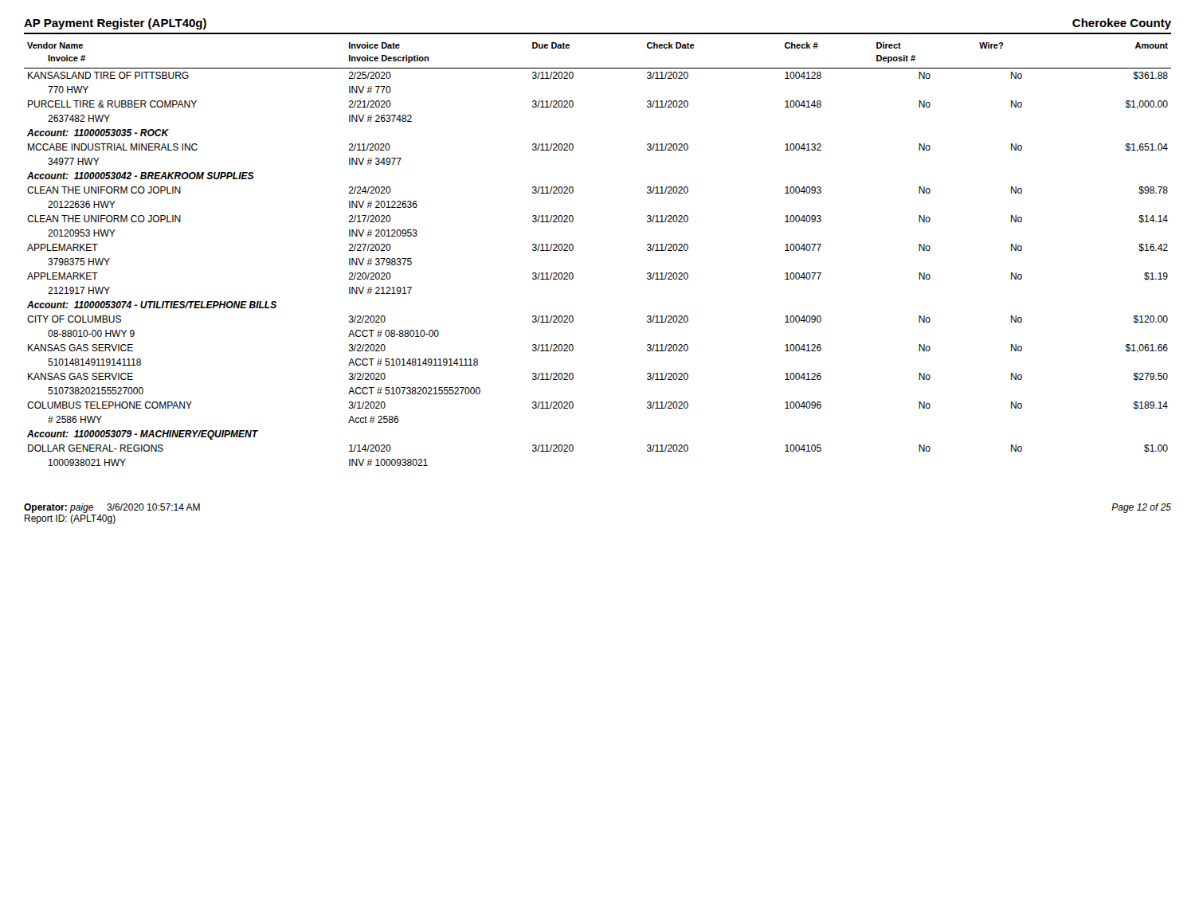AP Payment Register (APLT40g) Cherokee County
| Vendor Name | Invoice Date | Due Date | Check Date | Check # | Direct | Wire? | Amount |
| --- | --- | --- | --- | --- | --- | --- | --- |
| Invoice # | Invoice Description | | | | Deposit # | | |
| KANSASLAND TIRE OF PITTSBURG | 2/25/2020 | 3/11/2020 | 3/11/2020 | 1004128 | No | No | $361.88 |
| 770 HWY | INV # 770 | | | | | | |
| PURCELL TIRE & RUBBER COMPANY | 2/21/2020 | 3/11/2020 | 3/11/2020 | 1004148 | No | No | $1,000.00 |
| 2637482 HWY | INV # 2637482 | | | | | | |
| Account: 11000053035 - ROCK |
| MCCABE INDUSTRIAL MINERALS INC | 2/11/2020 | 3/11/2020 | 3/11/2020 | 1004132 | No | No | $1,651.04 |
| 34977 HWY | INV # 34977 | | | | | | |
| Account: 11000053042 - BREAKROOM SUPPLIES |
| CLEAN THE UNIFORM CO JOPLIN | 2/24/2020 | 3/11/2020 | 3/11/2020 | 1004093 | No | No | $98.78 |
| 20122636 HWY | INV # 20122636 | | | | | | |
| CLEAN THE UNIFORM CO JOPLIN | 2/17/2020 | 3/11/2020 | 3/11/2020 | 1004093 | No | No | $14.14 |
| 20120953 HWY | INV # 20120953 | | | | | | |
| APPLEMARKET | 2/27/2020 | 3/11/2020 | 3/11/2020 | 1004077 | No | No | $16.42 |
| 3798375 HWY | INV # 3798375 | | | | | | |
| APPLEMARKET | 2/20/2020 | 3/11/2020 | 3/11/2020 | 1004077 | No | No | $1.19 |
| 2121917 HWY | INV # 2121917 | | | | | | |
| Account: 11000053074 - UTILITIES/TELEPHONE BILLS |
| CITY OF COLUMBUS | 3/2/2020 | 3/11/2020 | 3/11/2020 | 1004090 | No | No | $120.00 |
| 08-88010-00 HWY 9 | ACCT # 08-88010-00 | | | | | | |
| KANSAS GAS SERVICE | 3/2/2020 | 3/11/2020 | 3/11/2020 | 1004126 | No | No | $1,061.66 |
| 510148149119141118 | ACCT # 510148149119141118 | | | | | | |
| KANSAS GAS SERVICE | 3/2/2020 | 3/11/2020 | 3/11/2020 | 1004126 | No | No | $279.50 |
| 510738202155527000 | ACCT # 510738202155527000 | | | | | | |
| COLUMBUS TELEPHONE COMPANY | 3/1/2020 | 3/11/2020 | 3/11/2020 | 1004096 | No | No | $189.14 |
| # 2586 HWY | Acct # 2586 | | | | | | |
| Account: 11000053079 - MACHINERY/EQUIPMENT |
| DOLLAR GENERAL- REGIONS | 1/14/2020 | 3/11/2020 | 3/11/2020 | 1004105 | No | No | $1.00 |
| 1000938021 HWY | INV # 1000938021 | | | | | | |
Operator: paige 3/6/2020 10:57:14 AM
Report ID: (APLT40g)
Page 12 of 25